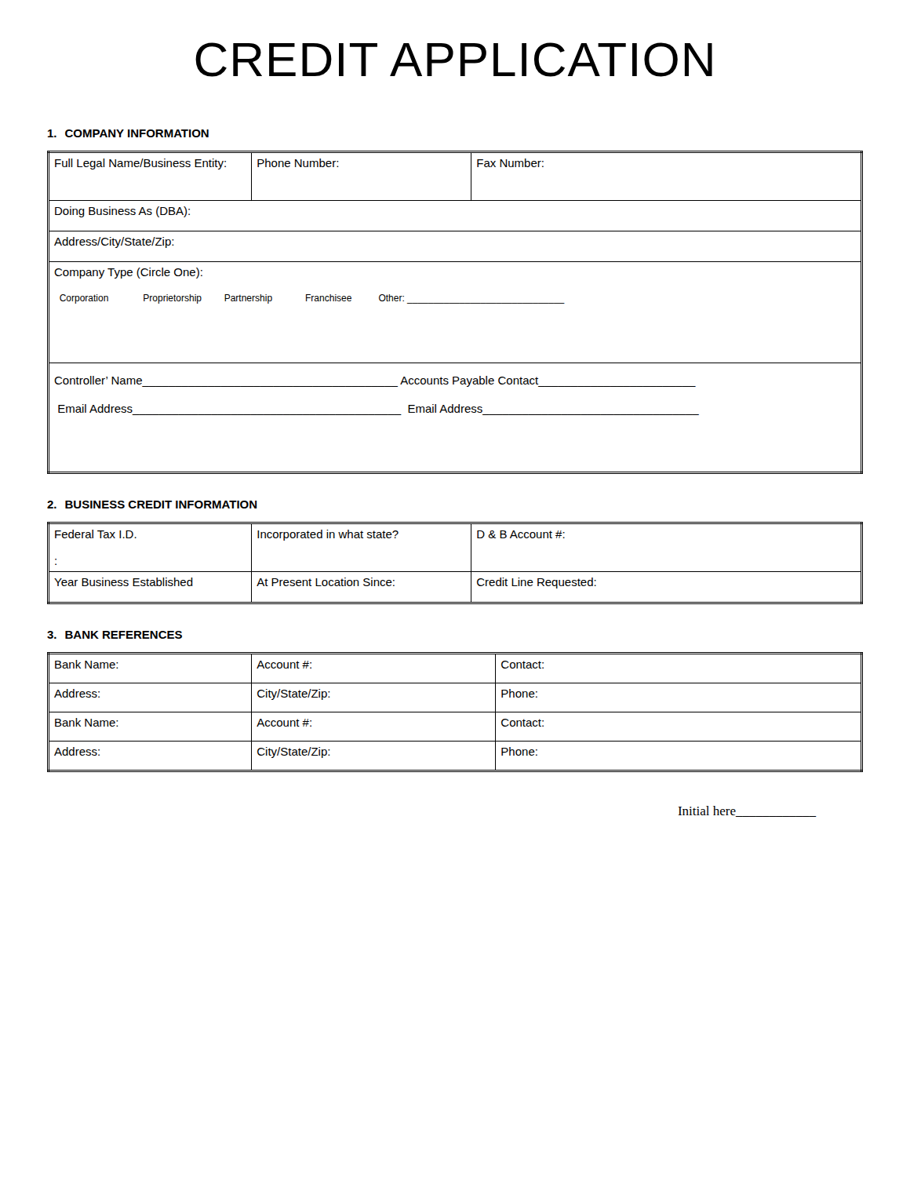CREDIT APPLICATION
1. COMPANY INFORMATION
| Full Legal Name/Business Entity: | Phone Number: | Fax Number: |
| Doing Business As (DBA): |
| Address/City/State/Zip: |
| Company Type (Circle One): Corporation Proprietorship Partnership Franchisee Other: ______________________________ |
| Controller’ Name_______________________________________ Accounts Payable Contact________________________ Email Address_________________________________________ Email Address_________________________________ |
2. BUSINESS CREDIT INFORMATION
| Federal Tax I.D. : | Incorporated in what state? | D & B Account #: |
| Year Business Established | At Present Location Since: | Credit Line Requested: |
3. BANK REFERENCES
| Bank Name: | Account #: | Contact: |
| Address: | City/State/Zip: | Phone: |
| Bank Name: | Account #: | Contact: |
| Address: | City/State/Zip: | Phone: |
Initial here____________